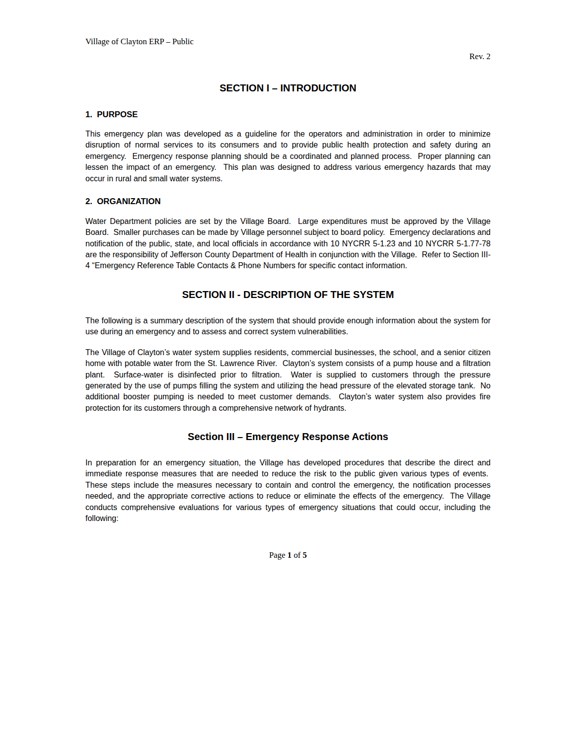Village of Clayton ERP – Public
Rev. 2
SECTION I – INTRODUCTION
1. PURPOSE
This emergency plan was developed as a guideline for the operators and administration in order to minimize disruption of normal services to its consumers and to provide public health protection and safety during an emergency. Emergency response planning should be a coordinated and planned process. Proper planning can lessen the impact of an emergency. This plan was designed to address various emergency hazards that may occur in rural and small water systems.
2. ORGANIZATION
Water Department policies are set by the Village Board. Large expenditures must be approved by the Village Board. Smaller purchases can be made by Village personnel subject to board policy. Emergency declarations and notification of the public, state, and local officials in accordance with 10 NYCRR 5-1.23 and 10 NYCRR 5-1.77-78 are the responsibility of Jefferson County Department of Health in conjunction with the Village. Refer to Section III-4 “Emergency Reference Table Contacts & Phone Numbers for specific contact information.
SECTION II - DESCRIPTION OF THE SYSTEM
The following is a summary description of the system that should provide enough information about the system for use during an emergency and to assess and correct system vulnerabilities.
The Village of Clayton’s water system supplies residents, commercial businesses, the school, and a senior citizen home with potable water from the St. Lawrence River. Clayton’s system consists of a pump house and a filtration plant. Surface-water is disinfected prior to filtration. Water is supplied to customers through the pressure generated by the use of pumps filling the system and utilizing the head pressure of the elevated storage tank. No additional booster pumping is needed to meet customer demands. Clayton’s water system also provides fire protection for its customers through a comprehensive network of hydrants.
Section III – Emergency Response Actions
In preparation for an emergency situation, the Village has developed procedures that describe the direct and immediate response measures that are needed to reduce the risk to the public given various types of events. These steps include the measures necessary to contain and control the emergency, the notification processes needed, and the appropriate corrective actions to reduce or eliminate the effects of the emergency. The Village conducts comprehensive evaluations for various types of emergency situations that could occur, including the following:
Page 1 of 5